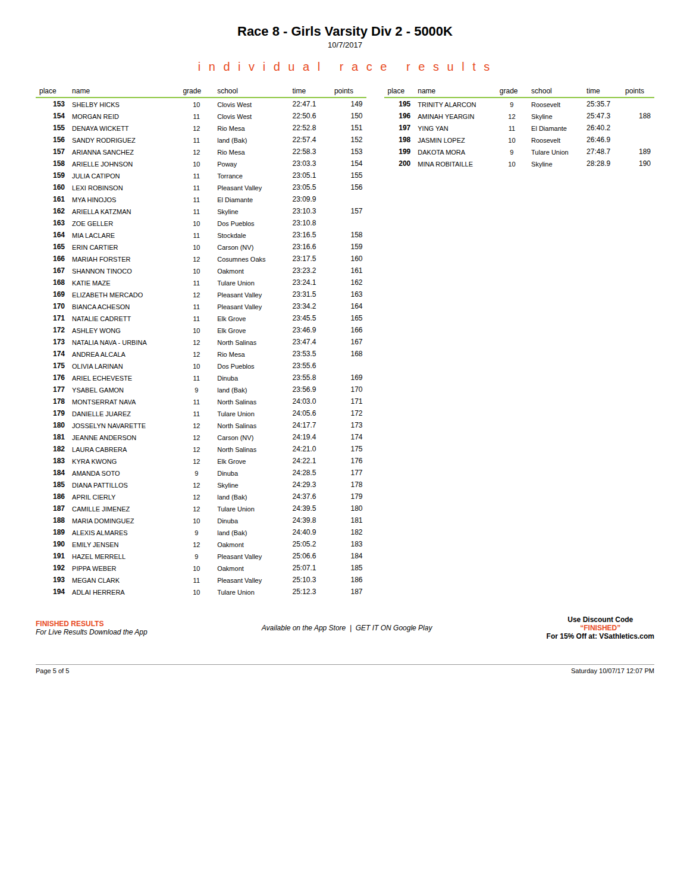Race 8 - Girls Varsity Div 2 - 5000K
10/7/2017
i n d i v i d u a l r a c e r e s u l t s
| place | name | grade | school | time | points |
| --- | --- | --- | --- | --- | --- |
| 153 | SHELBY HICKS | 10 | Clovis West | 22:47.1 | 149 |
| 154 | MORGAN REID | 11 | Clovis West | 22:50.6 | 150 |
| 155 | DENAYA WICKETT | 12 | Rio Mesa | 22:52.8 | 151 |
| 156 | SANDY RODRIGUEZ | 11 | land (Bak) | 22:57.4 | 152 |
| 157 | ARIANNA SANCHEZ | 12 | Rio Mesa | 22:58.3 | 153 |
| 158 | ARIELLE JOHNSON | 10 | Poway | 23:03.3 | 154 |
| 159 | JULIA CATIPON | 11 | Torrance | 23:05.1 | 155 |
| 160 | LEXI ROBINSON | 11 | Pleasant Valley | 23:05.5 | 156 |
| 161 | MYA HINOJOS | 11 | El Diamante | 23:09.9 | |
| 162 | ARIELLA KATZMAN | 11 | Skyline | 23:10.3 | 157 |
| 163 | ZOE GELLER | 10 | Dos Pueblos | 23:10.8 | |
| 164 | MIA LACLARE | 11 | Stockdale | 23:16.5 | 158 |
| 165 | ERIN CARTIER | 10 | Carson (NV) | 23:16.6 | 159 |
| 166 | MARIAH FORSTER | 12 | Cosumnes Oaks | 23:17.5 | 160 |
| 167 | SHANNON TINOCO | 10 | Oakmont | 23:23.2 | 161 |
| 168 | KATIE MAZE | 11 | Tulare Union | 23:24.1 | 162 |
| 169 | ELIZABETH MERCADO | 12 | Pleasant Valley | 23:31.5 | 163 |
| 170 | BIANCA ACHESON | 11 | Pleasant Valley | 23:34.2 | 164 |
| 171 | NATALIE CADRETT | 11 | Elk Grove | 23:45.5 | 165 |
| 172 | ASHLEY WONG | 10 | Elk Grove | 23:46.9 | 166 |
| 173 | NATALIA NAVA - URBINA | 12 | North Salinas | 23:47.4 | 167 |
| 174 | ANDREA ALCALA | 12 | Rio Mesa | 23:53.5 | 168 |
| 175 | OLIVIA LARINAN | 10 | Dos Pueblos | 23:55.6 | |
| 176 | ARIEL ECHEVESTE | 11 | Dinuba | 23:55.8 | 169 |
| 177 | YSABEL GAMON | 9 | land (Bak) | 23:56.9 | 170 |
| 178 | MONTSERRAT NAVA | 11 | North Salinas | 24:03.0 | 171 |
| 179 | DANIELLE JUAREZ | 11 | Tulare Union | 24:05.6 | 172 |
| 180 | JOSSELYN NAVARETTE | 12 | North Salinas | 24:17.7 | 173 |
| 181 | JEANNE ANDERSON | 12 | Carson (NV) | 24:19.4 | 174 |
| 182 | LAURA CABRERA | 12 | North Salinas | 24:21.0 | 175 |
| 183 | KYRA KWONG | 12 | Elk Grove | 24:22.1 | 176 |
| 184 | AMANDA SOTO | 9 | Dinuba | 24:28.5 | 177 |
| 185 | DIANA PATTILLOS | 12 | Skyline | 24:29.3 | 178 |
| 186 | APRIL CIERLY | 12 | land (Bak) | 24:37.6 | 179 |
| 187 | CAMILLE JIMENEZ | 12 | Tulare Union | 24:39.5 | 180 |
| 188 | MARIA DOMINGUEZ | 10 | Dinuba | 24:39.8 | 181 |
| 189 | ALEXIS ALMARES | 9 | land (Bak) | 24:40.9 | 182 |
| 190 | EMILY JENSEN | 12 | Oakmont | 25:05.2 | 183 |
| 191 | HAZEL MERRELL | 9 | Pleasant Valley | 25:06.6 | 184 |
| 192 | PIPPA WEBER | 10 | Oakmont | 25:07.1 | 185 |
| 193 | MEGAN CLARK | 11 | Pleasant Valley | 25:10.3 | 186 |
| 194 | ADLAI HERRERA | 10 | Tulare Union | 25:12.3 | 187 |
| place | name | grade | school | time | points |
| --- | --- | --- | --- | --- | --- |
| 195 | TRINITY ALARCON | 9 | Roosevelt | 25:35.7 | |
| 196 | AMINAH YEARGIN | 12 | Skyline | 25:47.3 | 188 |
| 197 | YING YAN | 11 | El Diamante | 26:40.2 | |
| 198 | JASMIN LOPEZ | 10 | Roosevelt | 26:46.9 | |
| 199 | DAKOTA MORA | 9 | Tulare Union | 27:48.7 | 189 |
| 200 | MINA ROBITAILLE | 10 | Skyline | 28:28.9 | 190 |
FINISHED RESULTS
For Live Results Download the App
Available on the App Store | GET IT ON Google Play
Use Discount Code
“FINISHED”
For 15% Off at: VSathletics.com
Page 5 of 5 Saturday 10/07/17 12:07 PM